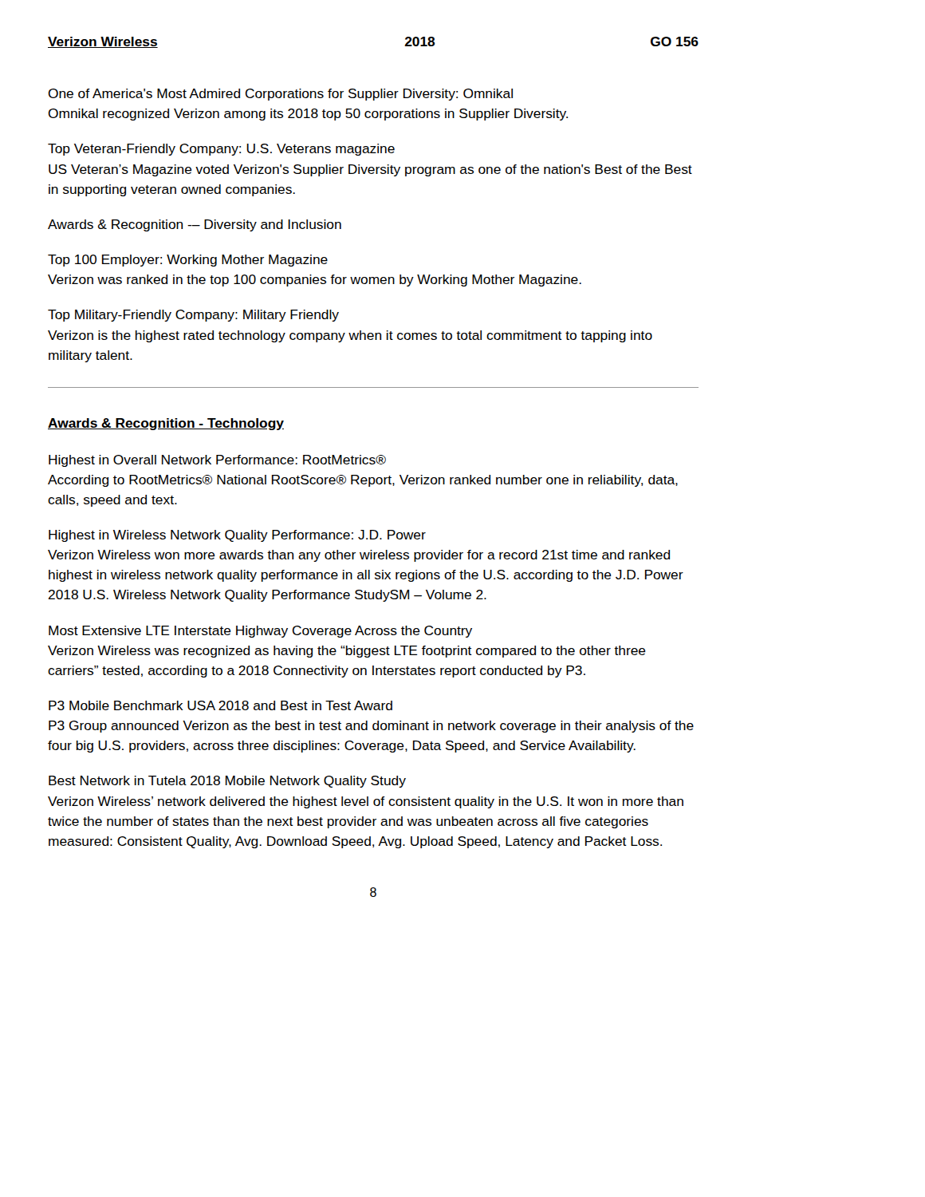Verizon Wireless 2018 GO 156
One of America's Most Admired Corporations for Supplier Diversity: Omnikal
Omnikal recognized Verizon among its 2018 top 50 corporations in Supplier Diversity.
Top Veteran-Friendly Company: U.S. Veterans magazine
US Veteran’s Magazine voted Verizon's Supplier Diversity program as one of the nation's Best of the Best in supporting veteran owned companies.
Awards & Recognition -– Diversity and Inclusion
Top 100 Employer: Working Mother Magazine
Verizon was ranked in the top 100 companies for women by Working Mother Magazine.
Top Military-Friendly Company: Military Friendly
Verizon is the highest rated technology company when it comes to total commitment to tapping into military talent.
Awards & Recognition - Technology
Highest in Overall Network Performance: RootMetrics®
According to RootMetrics® National RootScore® Report, Verizon ranked number one in reliability, data, calls, speed and text.
Highest in Wireless Network Quality Performance: J.D. Power
Verizon Wireless won more awards than any other wireless provider for a record 21st time and ranked highest in wireless network quality performance in all six regions of the U.S. according to the J.D. Power 2018 U.S. Wireless Network Quality Performance StudySM – Volume 2.
Most Extensive LTE Interstate Highway Coverage Across the Country
Verizon Wireless was recognized as having the “biggest LTE footprint compared to the other three carriers” tested, according to a 2018 Connectivity on Interstates report conducted by P3.
P3 Mobile Benchmark USA 2018 and Best in Test Award
P3 Group announced Verizon as the best in test and dominant in network coverage in their analysis of the four big U.S. providers, across three disciplines: Coverage, Data Speed, and Service Availability.
Best Network in Tutela 2018 Mobile Network Quality Study
Verizon Wireless’ network delivered the highest level of consistent quality in the U.S. It won in more than twice the number of states than the next best provider and was unbeaten across all five categories measured: Consistent Quality, Avg. Download Speed, Avg. Upload Speed, Latency and Packet Loss.
8